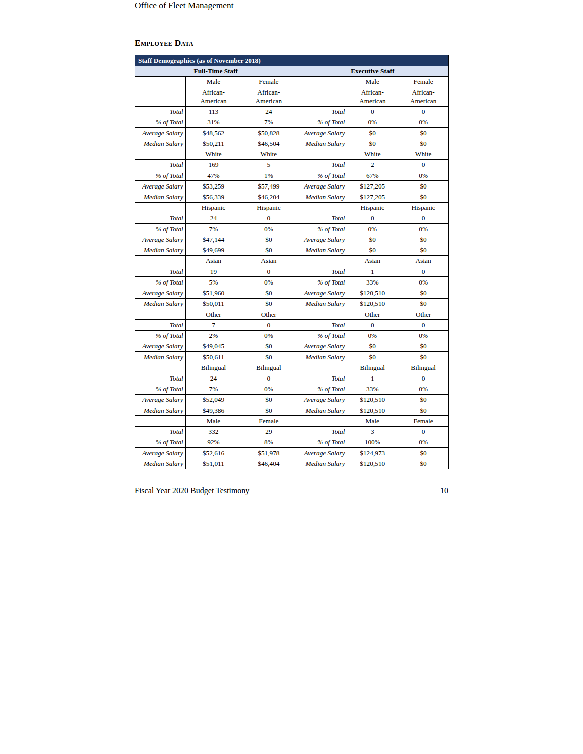Office of Fleet Management
Employee Data
| Staff Demographics (as of November 2018) |
| Full-Time Staff | Executive Staff |
| | Male | Female | | Male | Female |
| | African- American | African- American | | African- American | African- American |
| Total | 113 | 24 | Total | 0 | 0 |
| % of Total | 31% | 7% | % of Total | 0% | 0% |
| Average Salary | $48,562 | $50,828 | Average Salary | $0 | $0 |
| Median Salary | $50,211 | $46,504 | Median Salary | $0 | $0 |
| | White | White | | White | White |
| Total | 169 | 5 | Total | 2 | 0 |
| % of Total | 47% | 1% | % of Total | 67% | 0% |
| Average Salary | $53,259 | $57,499 | Average Salary | $127,205 | $0 |
| Median Salary | $56,339 | $46,204 | Median Salary | $127,205 | $0 |
| | Hispanic | Hispanic | | Hispanic | Hispanic |
| Total | 24 | 0 | Total | 0 | 0 |
| % of Total | 7% | 0% | % of Total | 0% | 0% |
| Average Salary | $47,144 | $0 | Average Salary | $0 | $0 |
| Median Salary | $49,699 | $0 | Median Salary | $0 | $0 |
| | Asian | Asian | | Asian | Asian |
| Total | 19 | 0 | Total | 1 | 0 |
| % of Total | 5% | 0% | % of Total | 33% | 0% |
| Average Salary | $51,960 | $0 | Average Salary | $120,510 | $0 |
| Median Salary | $50,011 | $0 | Median Salary | $120,510 | $0 |
| | Other | Other | | Other | Other |
| Total | 7 | 0 | Total | 0 | 0 |
| % of Total | 2% | 0% | % of Total | 0% | 0% |
| Average Salary | $49,045 | $0 | Average Salary | $0 | $0 |
| Median Salary | $50,611 | $0 | Median Salary | $0 | $0 |
| | Bilingual | Bilingual | | Bilingual | Bilingual |
| Total | 24 | 0 | Total | 1 | 0 |
| % of Total | 7% | 0% | % of Total | 33% | 0% |
| Average Salary | $52,049 | $0 | Average Salary | $120,510 | $0 |
| Median Salary | $49,386 | $0 | Median Salary | $120,510 | $0 |
| | Male | Female | | Male | Female |
| Total | 332 | 29 | Total | 3 | 0 |
| % of Total | 92% | 8% | % of Total | 100% | 0% |
| Average Salary | $52,616 | $51,978 | Average Salary | $124,973 | $0 |
| Median Salary | $51,011 | $46,404 | Median Salary | $120,510 | $0 |
Fiscal Year 2020 Budget Testimony 10